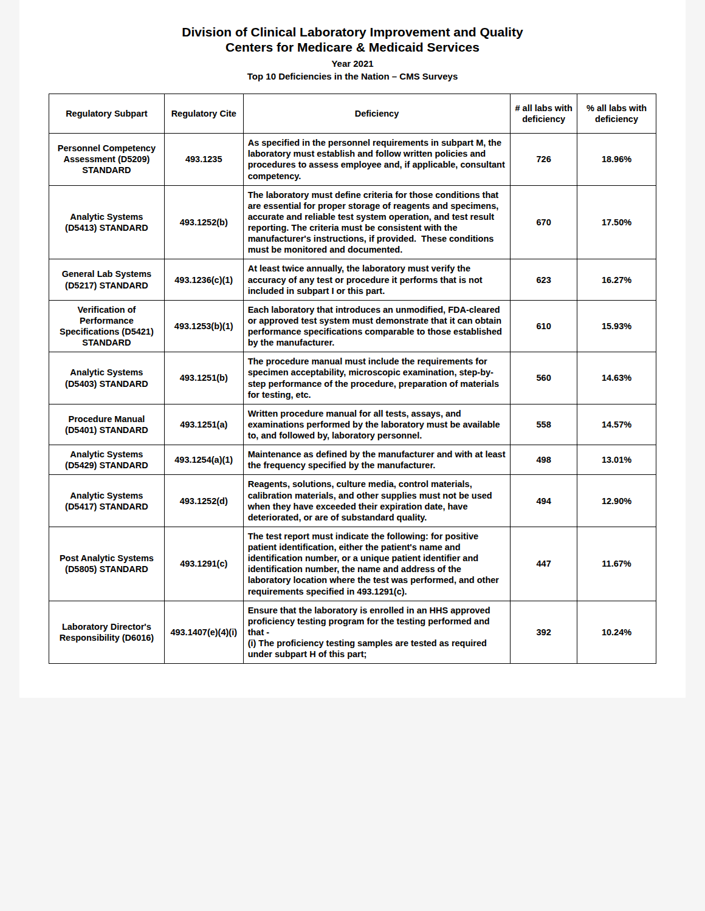Division of Clinical Laboratory Improvement and Quality
Centers for Medicare & Medicaid Services
Year 2021
Top 10 Deficiencies in the Nation – CMS Surveys
Top 10 Deficiencies in the Nation – CMS Surveys, Year 2021
| Regulatory Subpart | Regulatory Cite | Deficiency | # all labs with deficiency | % all labs with deficiency |
| --- | --- | --- | --- | --- |
| Personnel Competency Assessment (D5209) STANDARD | 493.1235 | As specified in the personnel requirements in subpart M, the laboratory must establish and follow written policies and procedures to assess employee and, if applicable, consultant competency. | 726 | 18.96% |
| Analytic Systems (D5413) STANDARD | 493.1252(b) | The laboratory must define criteria for those conditions that are essential for proper storage of reagents and specimens, accurate and reliable test system operation, and test result reporting. The criteria must be consistent with the manufacturer's instructions, if provided. These conditions must be monitored and documented. | 670 | 17.50% |
| General Lab Systems (D5217) STANDARD | 493.1236(c)(1) | At least twice annually, the laboratory must verify the accuracy of any test or procedure it performs that is not included in subpart I or this part. | 623 | 16.27% |
| Verification of Performance Specifications (D5421) STANDARD | 493.1253(b)(1) | Each laboratory that introduces an unmodified, FDA-cleared or approved test system must demonstrate that it can obtain performance specifications comparable to those established by the manufacturer. | 610 | 15.93% |
| Analytic Systems (D5403) STANDARD | 493.1251(b) | The procedure manual must include the requirements for specimen acceptability, microscopic examination, step-by-step performance of the procedure, preparation of materials for testing, etc. | 560 | 14.63% |
| Procedure Manual (D5401) STANDARD | 493.1251(a) | Written procedure manual for all tests, assays, and examinations performed by the laboratory must be available to, and followed by, laboratory personnel. | 558 | 14.57% |
| Analytic Systems (D5429) STANDARD | 493.1254(a)(1) | Maintenance as defined by the manufacturer and with at least the frequency specified by the manufacturer. | 498 | 13.01% |
| Analytic Systems (D5417) STANDARD | 493.1252(d) | Reagents, solutions, culture media, control materials, calibration materials, and other supplies must not be used when they have exceeded their expiration date, have deteriorated, or are of substandard quality. | 494 | 12.90% |
| Post Analytic Systems (D5805) STANDARD | 493.1291(c) | The test report must indicate the following: for positive patient identification, either the patient's name and identification number, or a unique patient identifier and identification number, the name and address of the laboratory location where the test was performed, and other requirements specified in 493.1291(c). | 447 | 11.67% |
| Laboratory Director's Responsibility (D6016) | 493.1407(e)(4)(i) | Ensure that the laboratory is enrolled in an HHS approved proficiency testing program for the testing performed and that - (i) The proficiency testing samples are tested as required under subpart H of this part; | 392 | 10.24% |